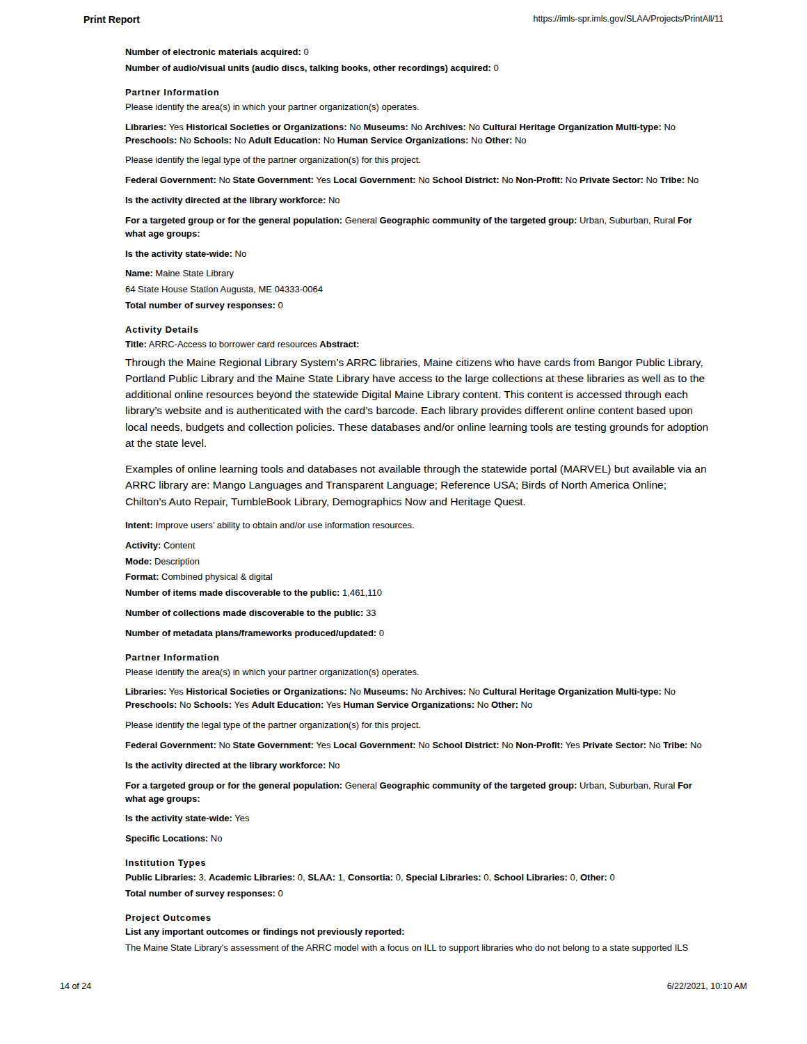Print Report
https://imls-spr.imls.gov/SLAA/Projects/PrintAll/11
Number of electronic materials acquired: 0
Number of audio/visual units (audio discs, talking books, other recordings) acquired: 0
Partner Information
Please identify the area(s) in which your partner organization(s) operates.
Libraries: Yes Historical Societies or Organizations: No Museums: No Archives: No Cultural Heritage Organization Multi-type: No Preschools: No Schools: No Adult Education: No Human Service Organizations: No Other: No
Please identify the legal type of the partner organization(s) for this project.
Federal Government: No State Government: Yes Local Government: No School District: No Non-Profit: No Private Sector: No Tribe: No
Is the activity directed at the library workforce: No
For a targeted group or for the general population: General Geographic community of the targeted group: Urban, Suburban, Rural For what age groups:
Is the activity state-wide: No
Name: Maine State Library
64 State House Station Augusta, ME 04333-0064
Total number of survey responses: 0
Activity Details
Title: ARRC-Access to borrower card resources Abstract:
Through the Maine Regional Library System’s ARRC libraries, Maine citizens who have cards from Bangor Public Library, Portland Public Library and the Maine State Library have access to the large collections at these libraries as well as to the additional online resources beyond the statewide Digital Maine Library content. This content is accessed through each library’s website and is authenticated with the card’s barcode. Each library provides different online content based upon local needs, budgets and collection policies. These databases and/or online learning tools are testing grounds for adoption at the state level.
Examples of online learning tools and databases not available through the statewide portal (MARVEL) but available via an ARRC library are: Mango Languages and Transparent Language; Reference USA; Birds of North America Online; Chilton’s Auto Repair, TumbleBook Library, Demographics Now and Heritage Quest.
Intent: Improve users’ ability to obtain and/or use information resources.
Activity: Content
Mode: Description
Format: Combined physical & digital
Number of items made discoverable to the public: 1,461,110
Number of collections made discoverable to the public: 33
Number of metadata plans/frameworks produced/updated: 0
Partner Information
Please identify the area(s) in which your partner organization(s) operates.
Libraries: Yes Historical Societies or Organizations: No Museums: No Archives: No Cultural Heritage Organization Multi-type: No Preschools: No Schools: Yes Adult Education: Yes Human Service Organizations: No Other: No
Please identify the legal type of the partner organization(s) for this project.
Federal Government: No State Government: Yes Local Government: No School District: No Non-Profit: Yes Private Sector: No Tribe: No
Is the activity directed at the library workforce: No
For a targeted group or for the general population: General Geographic community of the targeted group: Urban, Suburban, Rural For what age groups:
Is the activity state-wide: Yes
Specific Locations: No
Institution Types
Public Libraries: 3, Academic Libraries: 0, SLAA: 1, Consortia: 0, Special Libraries: 0, School Libraries: 0, Other: 0
Total number of survey responses: 0
Project Outcomes
List any important outcomes or findings not previously reported:
The Maine State Library's assessment of the ARRC model with a focus on ILL to support libraries who do not belong to a state supported ILS
14 of 24
6/22/2021, 10:10 AM